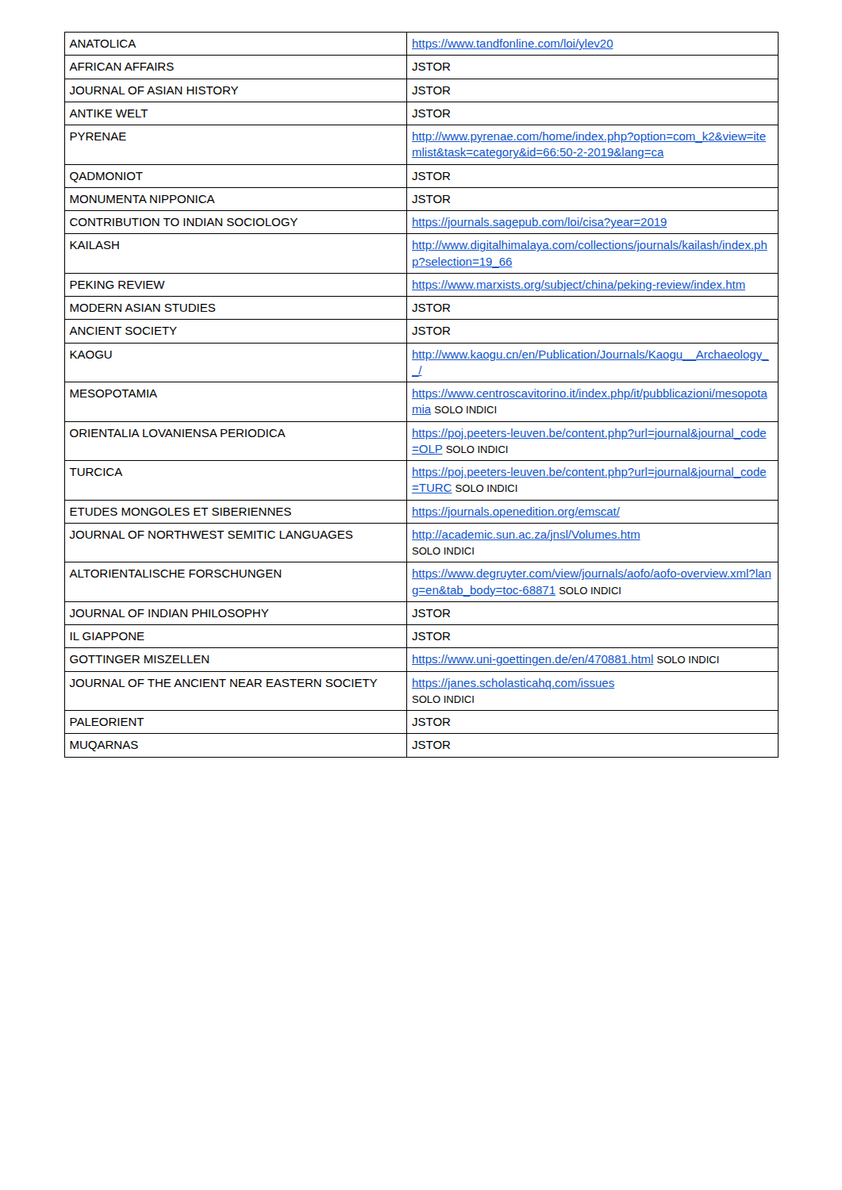| Anatolica | https://www.tandfonline.com/loi/ylev20 |
| African Affairs | JSTOR |
| Journal of Asian History | JSTOR |
| Antike Welt | JSTOR |
| Pyrenae | http://www.pyrenae.com/home/index.php?option=com_k2&view=itemlist&task=category&id=66:50-2-2019&lang=ca |
| Qadmoniot | JSTOR |
| Monumenta Nipponica | JSTOR |
| Contribution to Indian Sociology | https://journals.sagepub.com/loi/cisa?year=2019 |
| Kailash | http://www.digitalhimalaya.com/collections/journals/kailash/index.php?selection=19_66 |
| Peking Review | https://www.marxists.org/subject/china/peking-review/index.htm |
| Modern Asian Studies | JSTOR |
| Ancient Society | JSTOR |
| Kaogu | http://www.kaogu.cn/en/Publication/Journals/Kaogu__Archaeology__/ |
| Mesopotamia | https://www.centroscavitorino.it/index.php/it/pubblicazioni/mesopotamia SOLO INDICI |
| Orientalia Lovaniensa Periodica | https://poj.peeters-leuven.be/content.php?url=journal&journal_code=OLP SOLO INDICI |
| Turcica | https://poj.peeters-leuven.be/content.php?url=journal&journal_code=TURC SOLO INDICI |
| Etudes Mongoles et Siberiennes | https://journals.openedition.org/emscat/ |
| Journal of Northwest Semitic Languages | http://academic.sun.ac.za/jnsl/Volumes.htm SOLO INDICI |
| Altorientalische Forschungen | https://www.degruyter.com/view/journals/aofo/aofo-overview.xml?lang=en&tab_body=toc-68871 SOLO INDICI |
| Journal of Indian Philosophy | JSTOR |
| Il Giappone | JSTOR |
| Gottinger Miszellen | https://www.uni-goettingen.de/en/470881.html SOLO INDICI |
| Journal of the Ancient Near Eastern Society | https://janes.scholasticahq.com/issues SOLO INDICI |
| Paleorient | JSTOR |
| Muqarnas | JSTOR |